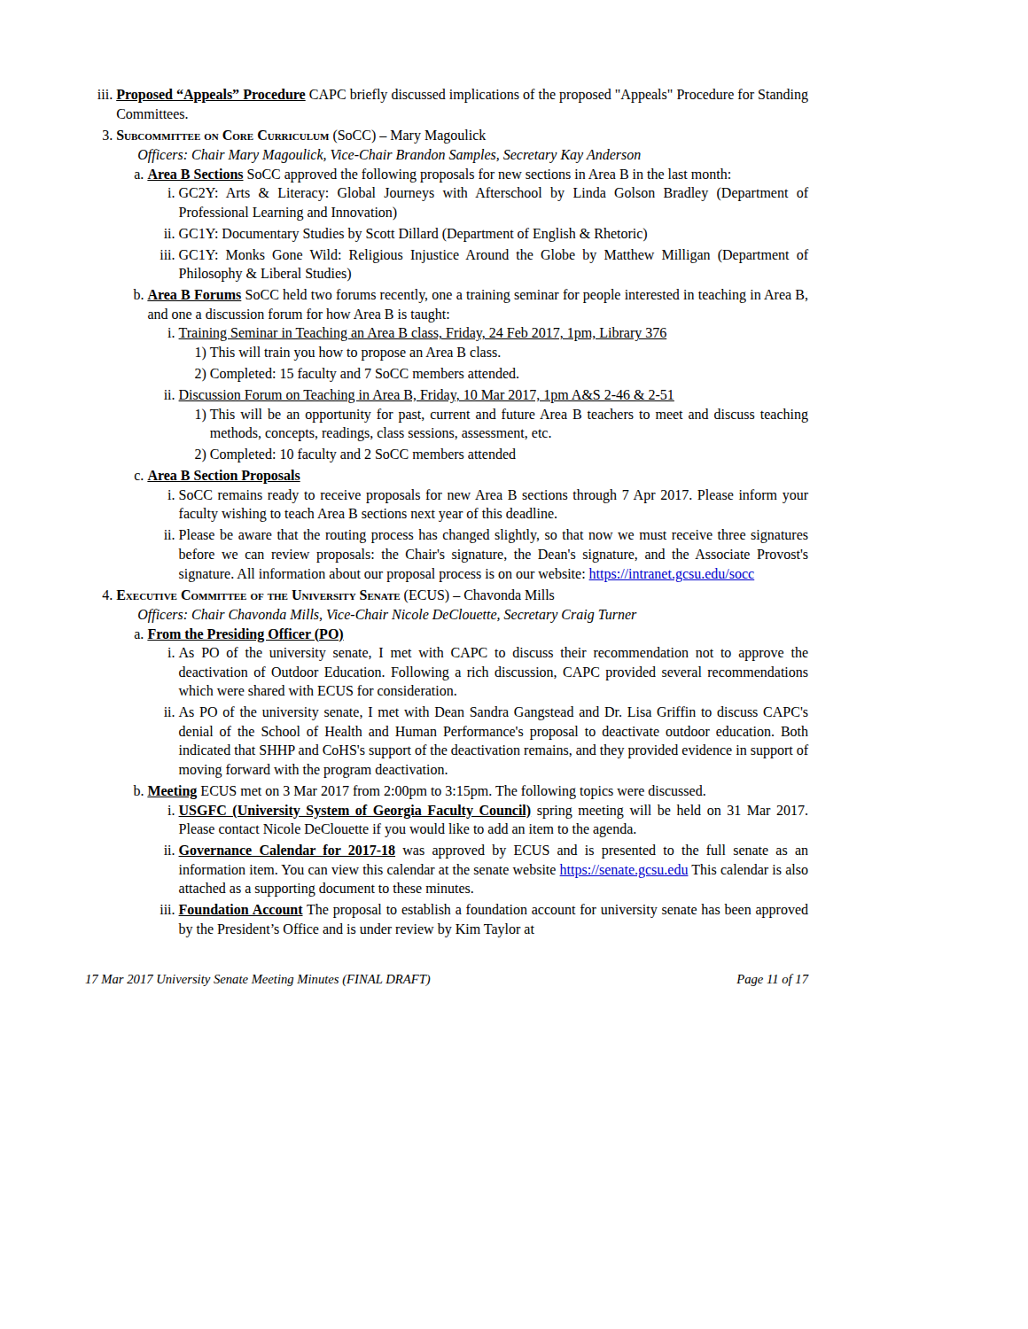Proposed “Appeals” Procedure CAPC briefly discussed implications of the proposed "Appeals" Procedure for Standing Committees.
Subcommittee on Core Curriculum (SoCC) – Mary Magoulick
Officers: Chair Mary Magoulick, Vice-Chair Brandon Samples, Secretary Kay Anderson
Area B Sections SoCC approved the following proposals for new sections in Area B in the last month:
GC2Y: Arts & Literacy: Global Journeys with Afterschool by Linda Golson Bradley (Department of Professional Learning and Innovation)
GC1Y: Documentary Studies by Scott Dillard (Department of English & Rhetoric)
GC1Y: Monks Gone Wild: Religious Injustice Around the Globe by Matthew Milligan (Department of Philosophy & Liberal Studies)
Area B Forums SoCC held two forums recently, one a training seminar for people interested in teaching in Area B, and one a discussion forum for how Area B is taught:
Training Seminar in Teaching an Area B class, Friday, 24 Feb 2017, 1pm, Library 376
This will train you how to propose an Area B class.
Completed: 15 faculty and 7 SoCC members attended.
Discussion Forum on Teaching in Area B, Friday, 10 Mar 2017, 1pm A&S 2-46 & 2-51
This will be an opportunity for past, current and future Area B teachers to meet and discuss teaching methods, concepts, readings, class sessions, assessment, etc.
Completed: 10 faculty and 2 SoCC members attended
Area B Section Proposals
SoCC remains ready to receive proposals for new Area B sections through 7 Apr 2017. Please inform your faculty wishing to teach Area B sections next year of this deadline.
Please be aware that the routing process has changed slightly, so that now we must receive three signatures before we can review proposals: the Chair's signature, the Dean's signature, and the Associate Provost's signature. All information about our proposal process is on our website: https://intranet.gcsu.edu/socc
Executive Committee of the University Senate (ECUS) – Chavonda Mills
Officers: Chair Chavonda Mills, Vice-Chair Nicole DeClouette, Secretary Craig Turner
From the Presiding Officer (PO)
As PO of the university senate, I met with CAPC to discuss their recommendation not to approve the deactivation of Outdoor Education. Following a rich discussion, CAPC provided several recommendations which were shared with ECUS for consideration.
As PO of the university senate, I met with Dean Sandra Gangstead and Dr. Lisa Griffin to discuss CAPC's denial of the School of Health and Human Performance's proposal to deactivate outdoor education. Both indicated that SHHP and CoHS's support of the deactivation remains, and they provided evidence in support of moving forward with the program deactivation.
Meeting ECUS met on 3 Mar 2017 from 2:00pm to 3:15pm. The following topics were discussed.
USGFC (University System of Georgia Faculty Council) spring meeting will be held on 31 Mar 2017. Please contact Nicole DeClouette if you would like to add an item to the agenda.
Governance Calendar for 2017-18 was approved by ECUS and is presented to the full senate as an information item. You can view this calendar at the senate website https://senate.gcsu.edu This calendar is also attached as a supporting document to these minutes.
Foundation Account The proposal to establish a foundation account for university senate has been approved by the President’s Office and is under review by Kim Taylor at
17 Mar 2017 University Senate Meeting Minutes (FINAL DRAFT) Page 11 of 17